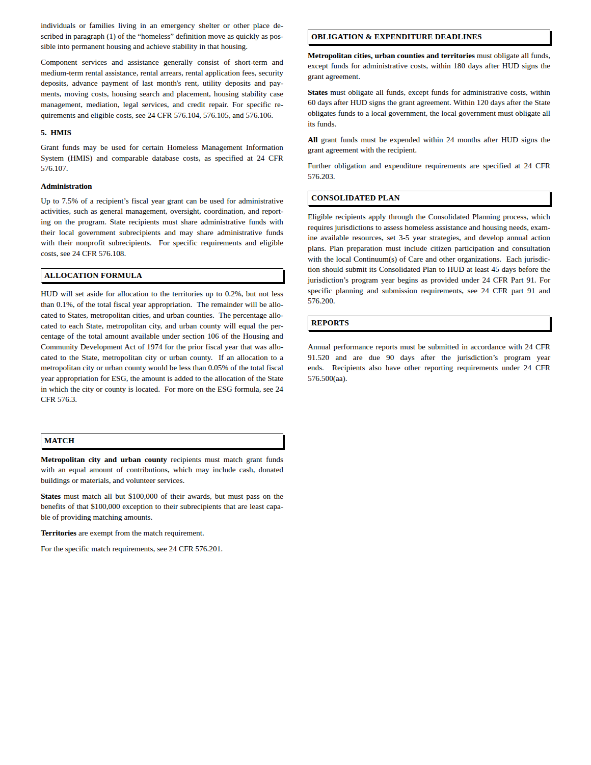individuals or families living in an emergency shelter or other place described in paragraph (1) of the “homeless” definition move as quickly as possible into permanent housing and achieve stability in that housing.
Component services and assistance generally consist of short-term and medium-term rental assistance, rental arrears, rental application fees, security deposits, advance payment of last month's rent, utility deposits and payments, moving costs, housing search and placement, housing stability case management, mediation, legal services, and credit repair. For specific requirements and eligible costs, see 24 CFR 576.104, 576.105, and 576.106.
5. HMIS
Grant funds may be used for certain Homeless Management Information System (HMIS) and comparable database costs, as specified at 24 CFR 576.107.
Administration
Up to 7.5% of a recipient’s fiscal year grant can be used for administrative activities, such as general management, oversight, coordination, and reporting on the program. State recipients must share administrative funds with their local government subrecipients and may share administrative funds with their nonprofit subrecipients. For specific requirements and eligible costs, see 24 CFR 576.108.
ALLOCATION FORMULA
HUD will set aside for allocation to the territories up to 0.2%, but not less than 0.1%, of the total fiscal year appropriation. The remainder will be allocated to States, metropolitan cities, and urban counties. The percentage allocated to each State, metropolitan city, and urban county will equal the percentage of the total amount available under section 106 of the Housing and Community Development Act of 1974 for the prior fiscal year that was allocated to the State, metropolitan city or urban county. If an allocation to a metropolitan city or urban county would be less than 0.05% of the total fiscal year appropriation for ESG, the amount is added to the allocation of the State in which the city or county is located. For more on the ESG formula, see 24 CFR 576.3.
MATCH
Metropolitan city and urban county recipients must match grant funds with an equal amount of contributions, which may include cash, donated buildings or materials, and volunteer services.
States must match all but $100,000 of their awards, but must pass on the benefits of that $100,000 exception to their subrecipients that are least capable of providing matching amounts.
Territories are exempt from the match requirement.
For the specific match requirements, see 24 CFR 576.201.
OBLIGATION & EXPENDITURE DEADLINES
Metropolitan cities, urban counties and territories must obligate all funds, except funds for administrative costs, within 180 days after HUD signs the grant agreement.
States must obligate all funds, except funds for administrative costs, within 60 days after HUD signs the grant agreement. Within 120 days after the State obligates funds to a local government, the local government must obligate all its funds.
All grant funds must be expended within 24 months after HUD signs the grant agreement with the recipient.
Further obligation and expenditure requirements are specified at 24 CFR 576.203.
CONSOLIDATED PLAN
Eligible recipients apply through the Consolidated Planning process, which requires jurisdictions to assess homeless assistance and housing needs, examine available resources, set 3-5 year strategies, and develop annual action plans. Plan preparation must include citizen participation and consultation with the local Continuum(s) of Care and other organizations. Each jurisdiction should submit its Consolidated Plan to HUD at least 45 days before the jurisdiction’s program year begins as provided under 24 CFR Part 91. For specific planning and submission requirements, see 24 CFR part 91 and 576.200.
REPORTS
Annual performance reports must be submitted in accordance with 24 CFR 91.520 and are due 90 days after the jurisdiction’s program year ends. Recipients also have other reporting requirements under 24 CFR 576.500(aa).